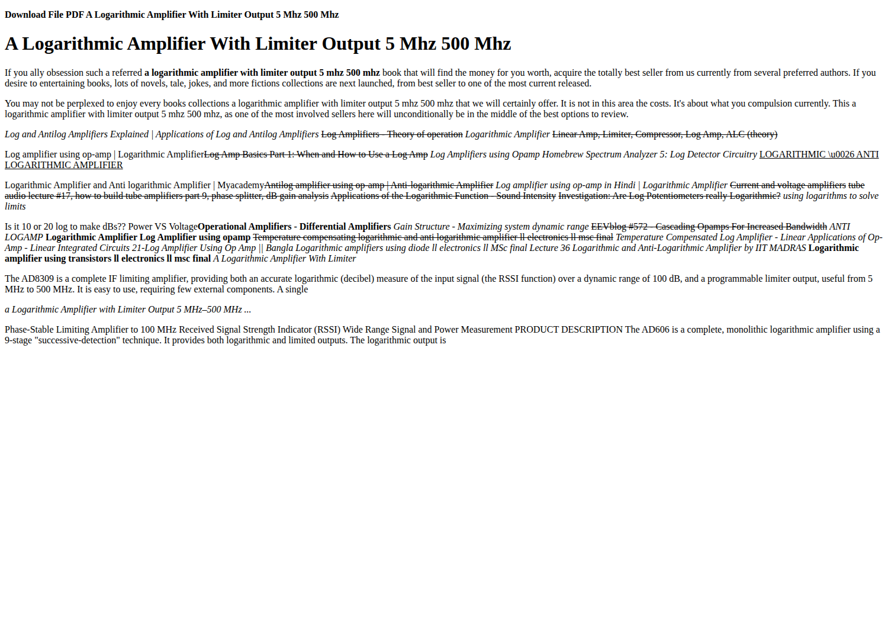Download File PDF A Logarithmic Amplifier With Limiter Output 5 Mhz 500 Mhz
A Logarithmic Amplifier With Limiter Output 5 Mhz 500 Mhz
If you ally obsession such a referred a logarithmic amplifier with limiter output 5 mhz 500 mhz book that will find the money for you worth, acquire the totally best seller from us currently from several preferred authors. If you desire to entertaining books, lots of novels, tale, jokes, and more fictions collections are next launched, from best seller to one of the most current released.
You may not be perplexed to enjoy every books collections a logarithmic amplifier with limiter output 5 mhz 500 mhz that we will certainly offer. It is not in this area the costs. It's about what you compulsion currently. This a logarithmic amplifier with limiter output 5 mhz 500 mhz, as one of the most involved sellers here will unconditionally be in the middle of the best options to review.
Log and Antilog Amplifiers Explained | Applications of Log and Antilog Amplifiers Log Amplifiers - Theory of operation Logarithmic Amplifier Linear Amp, Limiter, Compressor, Log Amp, ALC (theory)
Log amplifier using op-amp | Logarithmic AmplifierLog Amp Basics Part 1: When and How to Use a Log Amp Log Amplifiers using Opamp Homebrew Spectrum Analyzer 5: Log Detector Circuitry LOGARITHMIC \u0026 ANTI LOGARITHMIC AMPLIFIER
Logarithmic Amplifier and Anti logarithmic Amplifier | MyacademyAntilog amplifier using op-amp | Anti-logarithmic Amplifier Log amplifier using op-amp in Hindi | Logarithmic Amplifier Current and voltage amplifiers tube audio lecture #17, how to build tube amplifiers part 9, phase splitter, dB gain analysis Applications of the Logarithmic Function - Sound Intensity Investigation: Are Log Potentiometers really Logarithmic? using logarithms to solve limits
Is it 10 or 20 log to make dBs?? Power VS VoltageOperational Amplifiers - Differential Amplifiers Gain Structure - Maximizing system dynamic range EEVblog #572 - Cascading Opamps For Increased Bandwidth ANTI LOGAMP Logarithmic Amplifier Log Amplifier using opamp Temperature compensating logarithmic and anti logarithmic amplifier ll electronics ll msc final Temperature Compensated Log Amplifier - Linear Applications of Op-Amp - Linear Integrated Circuits 21-Log Amplifier Using Op Amp || Bangla Logarithmic amplifiers using diode ll electronics ll MSc final Lecture 36 Logarithmic and Anti-Logarithmic Amplifier by IIT MADRAS Logarithmic amplifier using transistors ll electronics ll msc final A Logarithmic Amplifier With Limiter
The AD8309 is a complete IF limiting amplifier, providing both an accurate logarithmic (decibel) measure of the input signal (the RSSI function) over a dynamic range of 100 dB, and a programmable limiter output, useful from 5 MHz to 500 MHz. It is easy to use, requiring few external components. A single
a Logarithmic Amplifier with Limiter Output 5 MHz–500 MHz ...
Phase-Stable Limiting Amplifier to 100 MHz Received Signal Strength Indicator (RSSI) Wide Range Signal and Power Measurement PRODUCT DESCRIPTION The AD606 is a complete, monolithic logarithmic amplifier using a 9-stage "successive-detection" technique. It provides both logarithmic and limited outputs. The logarithmic output is